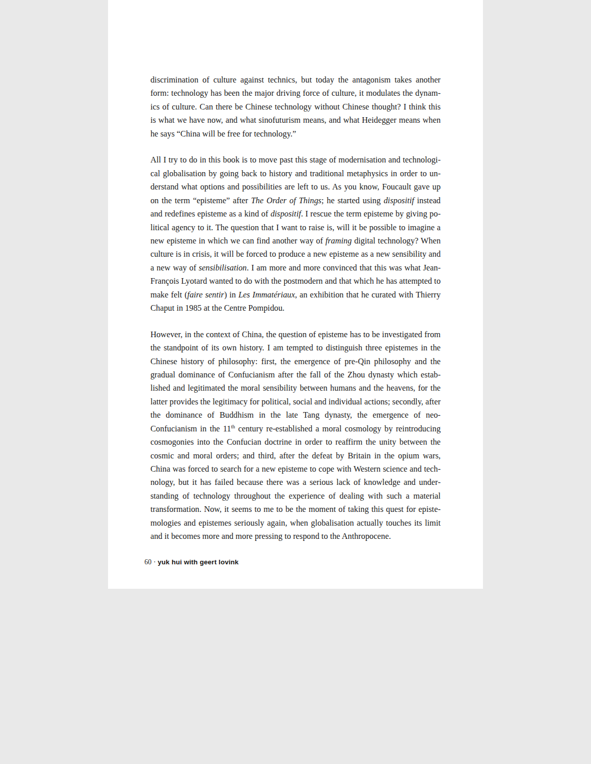discrimination of culture against technics, but today the antagonism takes another form: technology has been the major driving force of culture, it modulates the dynamics of culture. Can there be Chinese technology without Chinese thought? I think this is what we have now, and what sinofuturism means, and what Heidegger means when he says “China will be free for technology.”
All I try to do in this book is to move past this stage of modernisation and technological globalisation by going back to history and traditional metaphysics in order to understand what options and possibilities are left to us. As you know, Foucault gave up on the term “episteme” after The Order of Things; he started using dispositif instead and redefines episteme as a kind of dispositif. I rescue the term episteme by giving political agency to it. The question that I want to raise is, will it be possible to imagine a new episteme in which we can find another way of framing digital technology? When culture is in crisis, it will be forced to produce a new episteme as a new sensibility and a new way of sensibilisation. I am more and more convinced that this was what Jean-François Lyotard wanted to do with the postmodern and that which he has attempted to make felt (faire sentir) in Les Immatériaux, an exhibition that he curated with Thierry Chaput in 1985 at the Centre Pompidou.
However, in the context of China, the question of episteme has to be investigated from the standpoint of its own history. I am tempted to distinguish three epistemes in the Chinese history of philosophy: first, the emergence of pre-Qin philosophy and the gradual dominance of Confucianism after the fall of the Zhou dynasty which established and legitimated the moral sensibility between humans and the heavens, for the latter provides the legitimacy for political, social and individual actions; secondly, after the dominance of Buddhism in the late Tang dynasty, the emergence of neo-Confucianism in the 11th century re-established a moral cosmology by reintroducing cosmogonies into the Confucian doctrine in order to reaffirm the unity between the cosmic and moral orders; and third, after the defeat by Britain in the opium wars, China was forced to search for a new episteme to cope with Western science and technology, but it has failed because there was a serious lack of knowledge and understanding of technology throughout the experience of dealing with such a material transformation. Now, it seems to me to be the moment of taking this quest for epistemologies and epistemes seriously again, when globalisation actually touches its limit and it becomes more and more pressing to respond to the Anthropocene.
60 · yuk hui with geert lovink